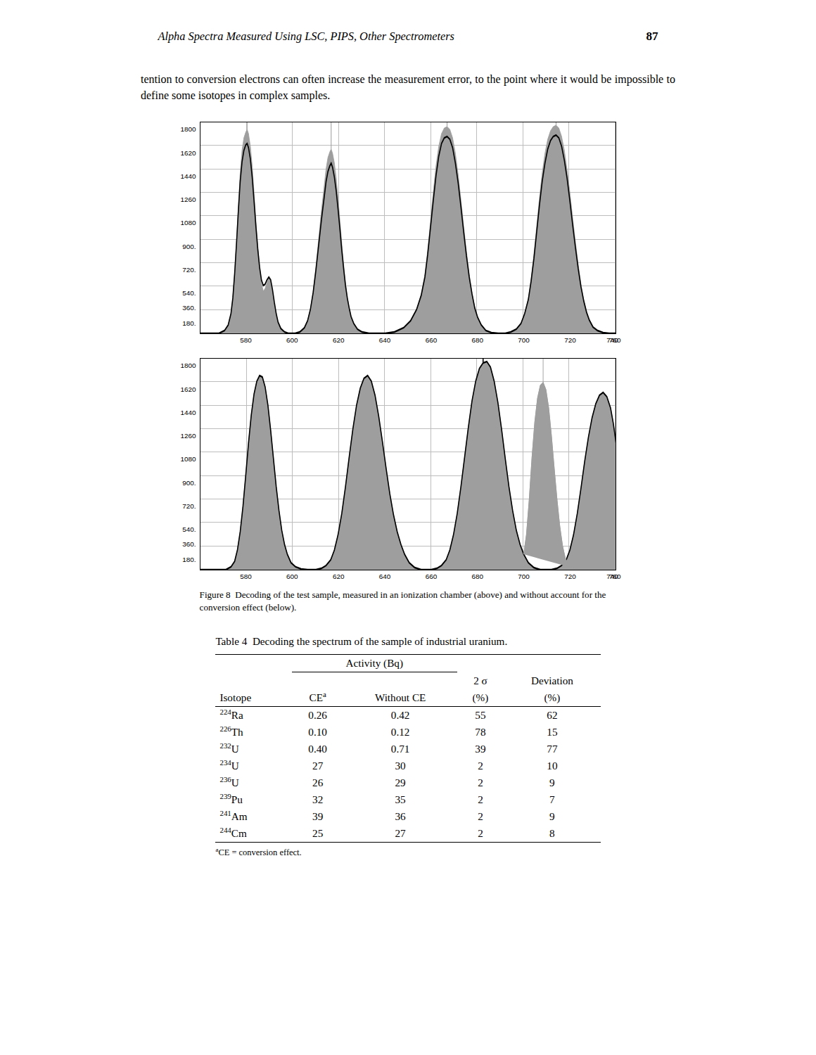Alpha Spectra Measured Using LSC, PIPS, Other Spectrometers 87
tention to conversion electrons can often increase the measurement error, to the point where it would be impossible to define some isotopes in complex samples.
1800 1620 1440 1260 1080 900. 720. 540. 360. 180.
580 600 620 640 660 680 700 720 740 760
1800 1620 1440 1260 1080 900. 720. 540. 360. 180.
580 600 620 640 660 680 700 720 740 760
Figure 8 Decoding of the test sample, measured in an ionization chamber (above) and without account for the conversion effect (below).
Table 4 Decoding the spectrum of the sample of industrial uranium.
| | Activity (Bq) | | |
| --- | --- | --- | --- |
| | | | 2 σ | Deviation |
| Isotope | CE a | Without CE | (%) | (%) |
| 224 Ra | 0.26 | 0.42 | 55 | 62 |
| 226 Th | 0.10 | 0.12 | 78 | 15 |
| 232 U | 0.40 | 0.71 | 39 | 77 |
| 234 U | 27 | 30 | 2 | 10 |
| 236 U | 26 | 29 | 2 | 9 |
| 239 Pu | 32 | 35 | 2 | 7 |
| 241 Am | 39 | 36 | 2 | 9 |
| 244 Cm | 25 | 27 | 2 | 8 |
aCE = conversion effect.